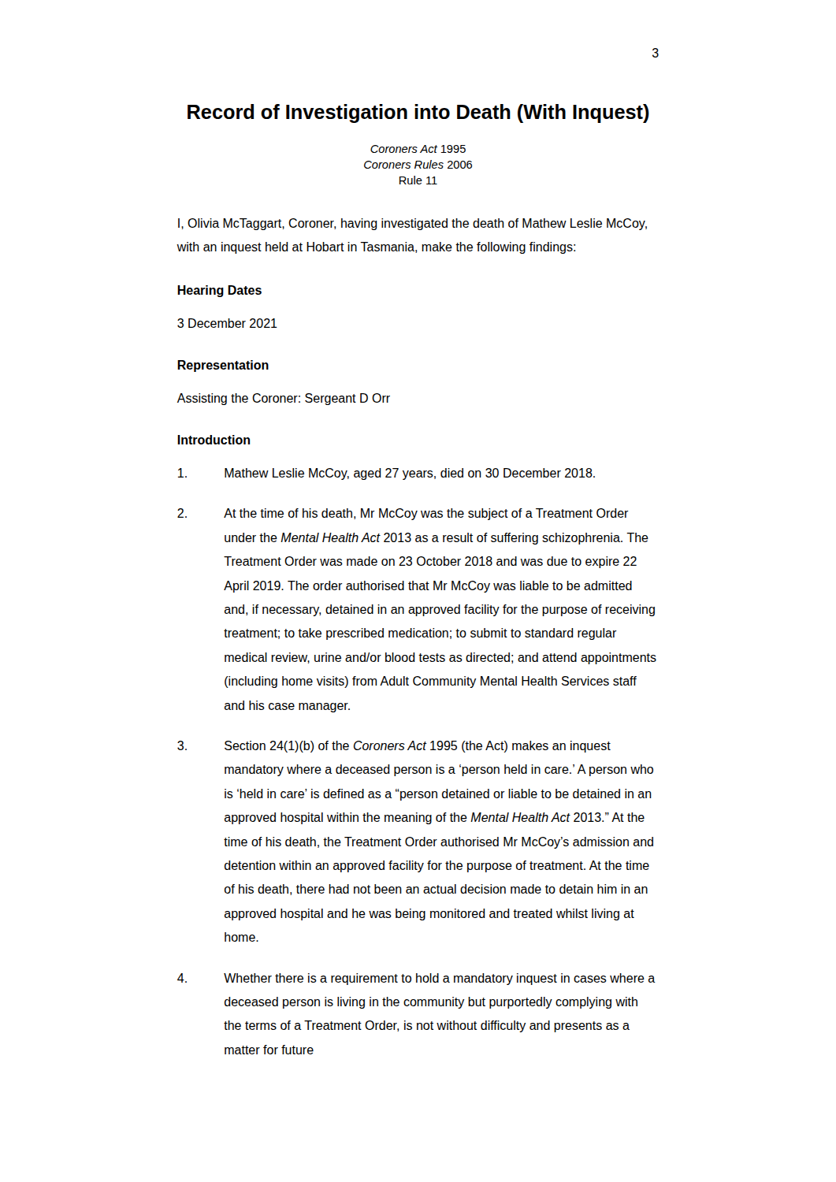3
Record of Investigation into Death (With Inquest)
Coroners Act 1995
Coroners Rules 2006
Rule 11
I, Olivia McTaggart, Coroner, having investigated the death of Mathew Leslie McCoy, with an inquest held at Hobart in Tasmania, make the following findings:
Hearing Dates
3 December 2021
Representation
Assisting the Coroner: Sergeant D Orr
Introduction
Mathew Leslie McCoy, aged 27 years, died on 30 December 2018.
At the time of his death, Mr McCoy was the subject of a Treatment Order under the Mental Health Act 2013 as a result of suffering schizophrenia. The Treatment Order was made on 23 October 2018 and was due to expire 22 April 2019. The order authorised that Mr McCoy was liable to be admitted and, if necessary, detained in an approved facility for the purpose of receiving treatment; to take prescribed medication; to submit to standard regular medical review, urine and/or blood tests as directed; and attend appointments (including home visits) from Adult Community Mental Health Services staff and his case manager.
Section 24(1)(b) of the Coroners Act 1995 (the Act) makes an inquest mandatory where a deceased person is a ‘person held in care.’ A person who is ‘held in care’ is defined as a “person detained or liable to be detained in an approved hospital within the meaning of the Mental Health Act 2013.” At the time of his death, the Treatment Order authorised Mr McCoy’s admission and detention within an approved facility for the purpose of treatment. At the time of his death, there had not been an actual decision made to detain him in an approved hospital and he was being monitored and treated whilst living at home.
Whether there is a requirement to hold a mandatory inquest in cases where a deceased person is living in the community but purportedly complying with the terms of a Treatment Order, is not without difficulty and presents as a matter for future